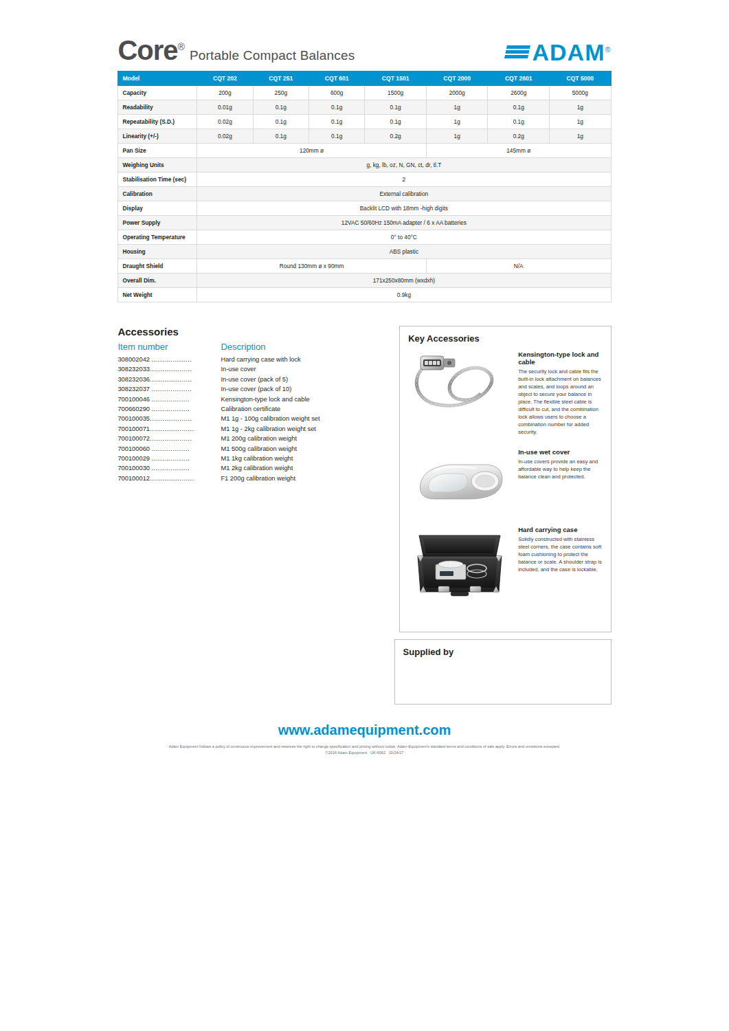Core®
Portable Compact Balances
ADAM®
| Model | CQT 202 | CQT 251 | CQT 601 | CQT 1501 | CQT 2000 | CQT 2601 | CQT 5000 |
| --- | --- | --- | --- | --- | --- | --- | --- |
| Capacity | 200g | 250g | 600g | 1500g | 2000g | 2600g | 5000g |
| Readability | 0.01g | 0.1g | 0.1g | 0.1g | 1g | 0.1g | 1g |
| Repeatability (S.D.) | 0.02g | 0.1g | 0.1g | 0.1g | 1g | 0.1g | 1g |
| Linearity (+/-) | 0.02g | 0.1g | 0.1g | 0.2g | 1g | 0.2g | 1g |
| Pan Size | 120mm ø | 145mm ø |
| Weighing Units | g, kg, lb, oz, N, GN, ct, dr, tl.T |
| Stabilisation Time (sec) | 2 |
| Calibration | External calibration |
| Display | Backlit LCD with 18mm -high digits |
| Power Supply | 12VAC 50/60Hz 150mA adapter / 6 x AA batteries |
| Operating Temperature | 0° to 40°C |
| Housing | ABS plastic |
| Draught Shield | Round 130mm ø x 90mm | N/A |
| Overall Dim. | 171x250x80mm (wxdxh) |
| Net Weight | 0.9kg |
Accessories
Item number
Description
308002042 ................... Hard carrying case with lock
308232033.................... In-use cover
308232036.................... In-use cover (pack of 5)
308232037 ................... In-use cover (pack of 10)
700100046 .................. Kensington-type lock and cable
700660290 .................. Calibration certificate
700100035.................... M1 1g - 100g calibration weight set
700100071..................... M1 1g - 2kg calibration weight set
700100072.................... M1 200g calibration weight
700100060 .................. M1 500g calibration weight
700100029 .................. M1 1kg calibration weight
700100030 .................. M1 2kg calibration weight
700100012..................... F1 200g calibration weight
Key Accessories
Kensington-type lock and cable
The security lock and cable fits the built-in lock attachment on balances and scales, and loops around an object to secure your balance in place. The flexible steel cable is difficult to cut, and the combination lock allows users to choose a combination number for added security.
In-use wet cover
In-use covers provide an easy and affordable way to help keep the balance clean and protected.
Hard carrying case
Solidly constructed with stainless steel corners, the case contains soft foam cushioning to protect the balance or scale. A shoulder strap is included, and the case is lockable.
Supplied by
www.adamequipment.com
Adam Equipment follows a policy of continuous improvement and reserves the right to change specification and pricing without notice. Adam Equipment’s standard terms and conditions of sale apply. Errors and omissions excepted.
©2016 Adam Equipment UK-6062 10/24/17